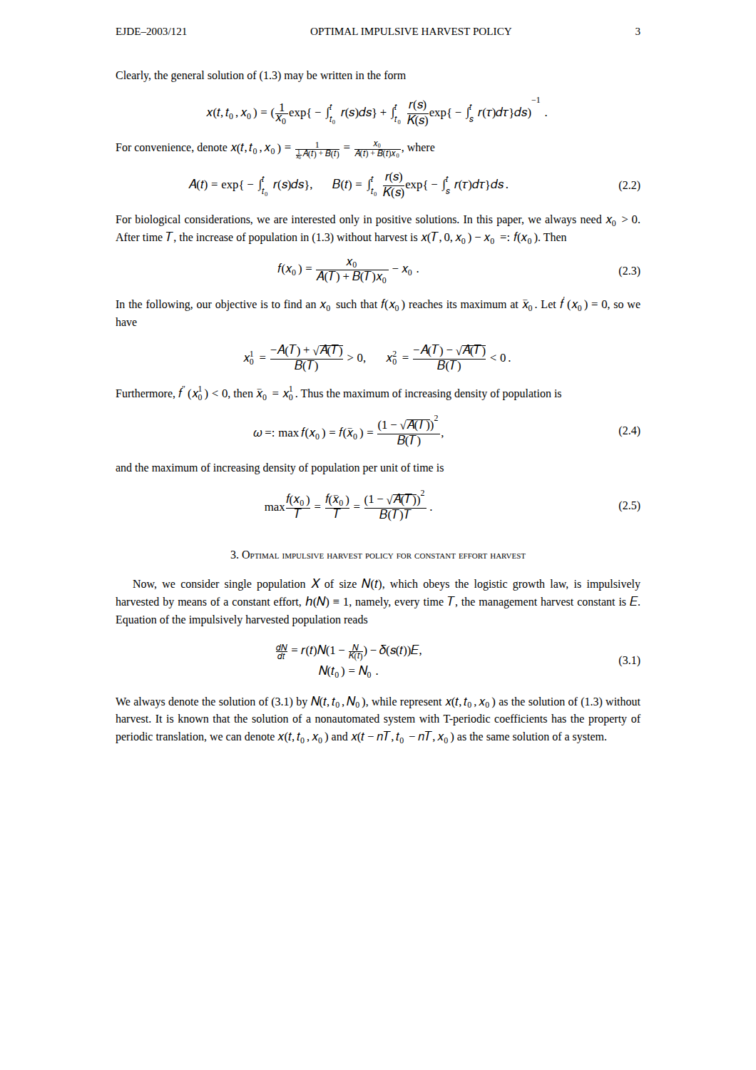EJDE–2003/121 OPTIMAL IMPULSIVE HARVEST POLICY 3
Clearly, the general solution of (1.3) may be written in the form
x(t,t0,x0) = ( 1x0 exp { − ∫t0t r(s)ds } + ∫t0t r(s)K(s) exp { − ∫st r(τ)dτ } ds ) −1 .
For convenience, denote x(t,t0,x0) = 1 1x0A(t)+B(t) = x0 A(t)+B(t)x0 , where
A(t)= exp {− ∫t0t r(s)ds } , B(t)= ∫t0t r(s)K(s) exp {− ∫st r(τ)dτ } ds.
(2.2)
For biological considerations, we are interested only in positive solutions. In this paper, we always need x0>0. After time T, the increase of population in (1.3) without harvest is x(T,0,x0)−x0=:f(x0). Then
f(x0)= x0 A(T)+B(T)x0 −x0.
(2.3)
In the following, our objective is to find an x0 such that f(x0) reaches its maximum at x¯0. Let f′(x0)=0, so we have
x01 = −A(T)+A(T) B(T) >0 , x02 = −A(T)−A(T) B(T) <0.
Furthermore, f″(x01)<0, then x¯0=x01. Thus the maximum of increasing density of population is
ω=: maxf(x0) = f(x¯0) = (1−A(T)) 2 B(T) ,
(2.4)
and the maximum of increasing density of population per unit of time is
max f(x0)T = f(x¯0)T = (1−A(T)) 2 B(T)T .
(2.5)
3. Optimal impulsive harvest policy for constant effort harvest
Now, we consider single population X of size N(t), which obeys the logistic growth law, is impulsively harvested by means of a constant effort, h(N)≡1, namely, every time T, the management harvest constant is E. Equation of the impulsively harvested population reads
dNdt = r(t)N (1−NK(t)) − δ(s(t))E , N(t0)=N0.
(3.1)
We always denote the solution of (3.1) by N(t,t0,N0), while represent x(t,t0,x0) as the solution of (1.3) without harvest. It is known that the solution of a nonautomated system with T-periodic coefficients has the property of periodic translation, we can denote x(t,t0,x0) and x(t−nT,t0−nT,x0) as the same solution of a system.